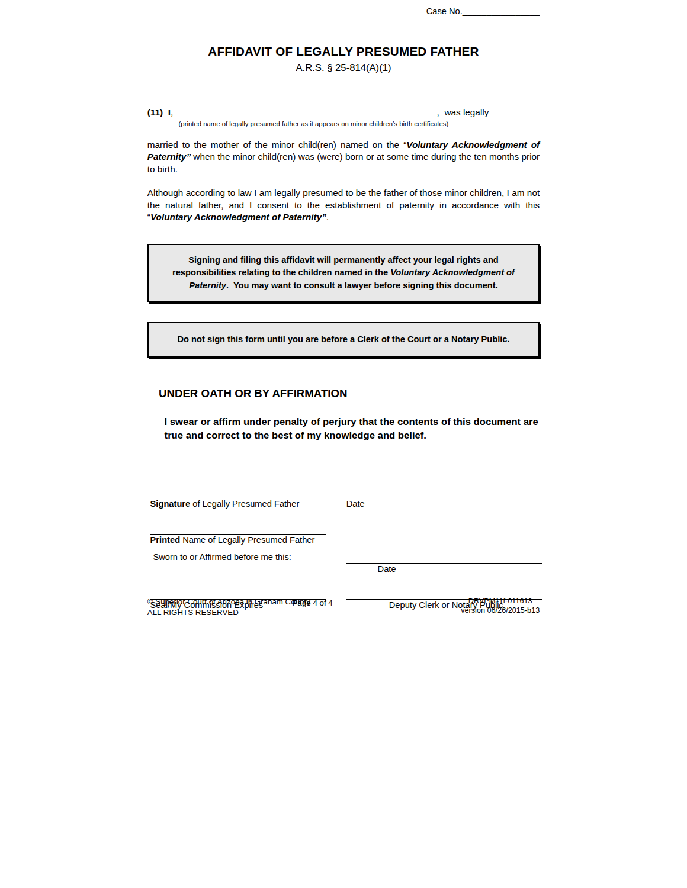Case No.________________
AFFIDAVIT OF LEGALLY PRESUMED FATHER
A.R.S. § 25-814(A)(1)
(11) I, , was legally
(printed name of legally presumed father as it appears on minor children’s birth certificates)
married to the mother of the minor child(ren) named on the “Voluntary Acknowledgment of Paternity” when the minor child(ren) was (were) born or at some time during the ten months prior to birth.
Although according to law I am legally presumed to be the father of those minor children, I am not the natural father, and I consent to the establishment of paternity in accordance with this “Voluntary Acknowledgment of Paternity”.
Signing and filing this affidavit will permanently affect your legal rights and responsibilities relating to the children named in the Voluntary Acknowledgment of Paternity. You may want to consult a lawyer before signing this document.
Do not sign this form until you are before a Clerk of the Court or a Notary Public.
UNDER OATH OR BY AFFIRMATION
I swear or affirm under penalty of perjury that the contents of this document are true and correct to the best of my knowledge and belief.
| Signature of Legally Presumed Father | | Date |
| Printed Name of Legally Presumed Father | | |
| Sworn to or Affirmed before me this: | | |
| | | Date |
| Seal/My Commission Expires | | Deputy Clerk or Notary Public |
DRVPM11f-011613
version 06/26/2015-b13
© Superior Court of Arizona in Graham County
ALL RIGHTS RESERVED
Page 4 of 4